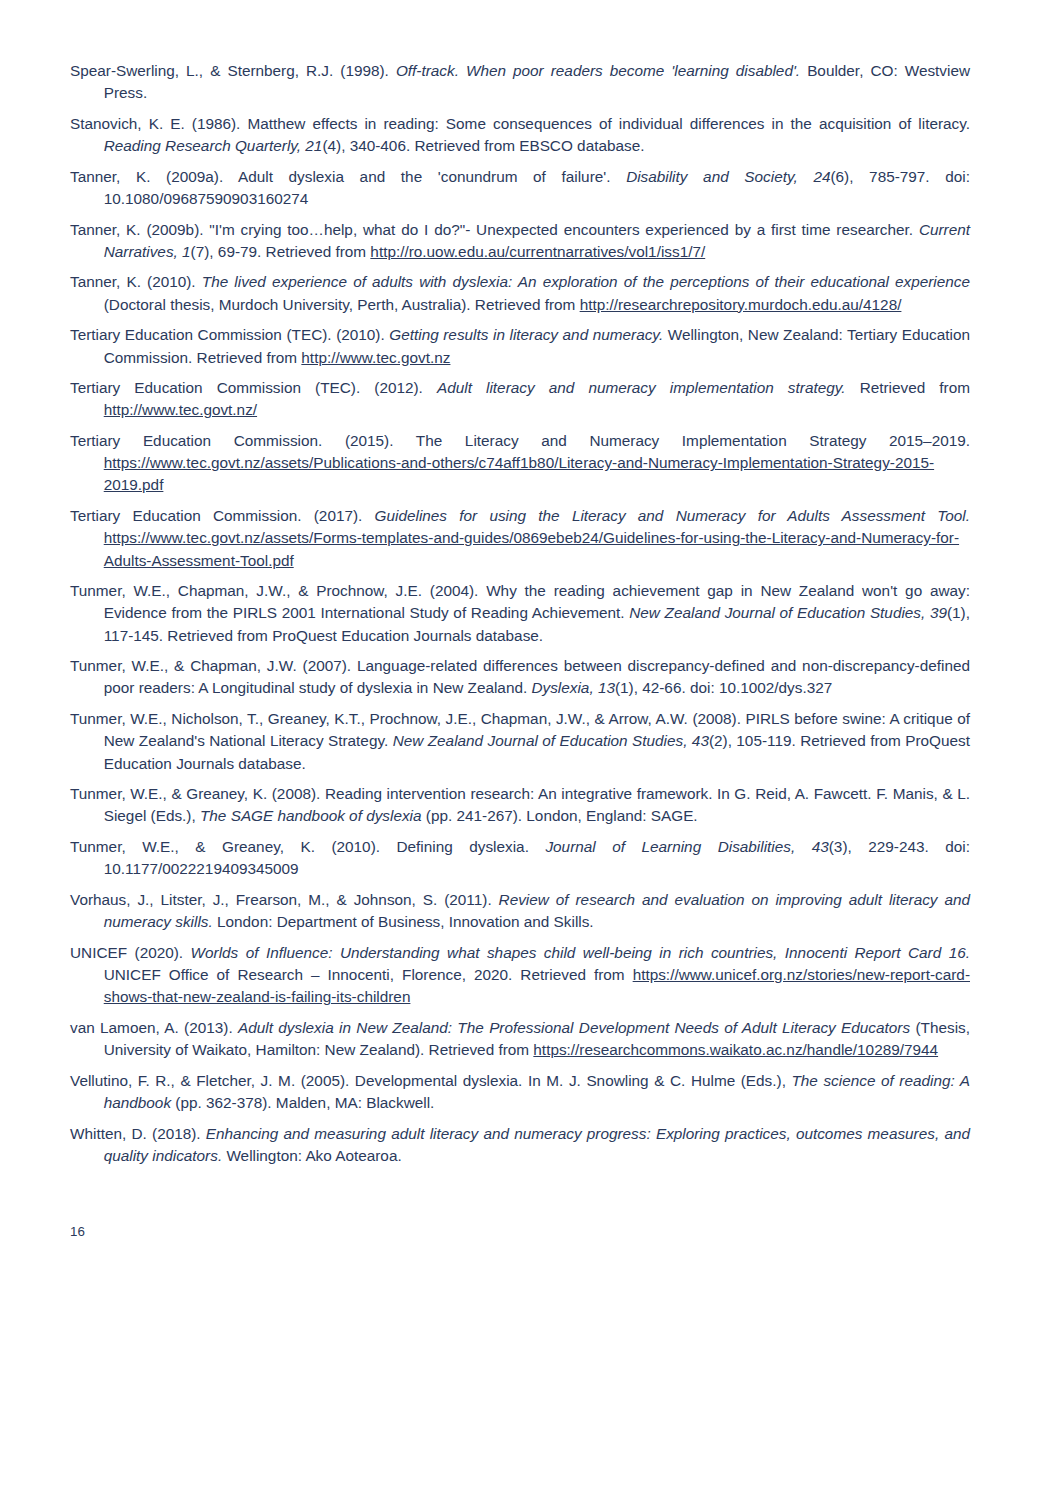Spear-Swerling, L., & Sternberg, R.J. (1998). Off-track. When poor readers become 'learning disabled'. Boulder, CO: Westview Press.
Stanovich, K. E. (1986). Matthew effects in reading: Some consequences of individual differences in the acquisition of literacy. Reading Research Quarterly, 21(4), 340-406. Retrieved from EBSCO database.
Tanner, K. (2009a). Adult dyslexia and the 'conundrum of failure'. Disability and Society, 24(6), 785-797. doi: 10.1080/09687590903160274
Tanner, K. (2009b). "I'm crying too…help, what do I do?"- Unexpected encounters experienced by a first time researcher. Current Narratives, 1(7), 69-79. Retrieved from http://ro.uow.edu.au/currentnarratives/vol1/iss1/7/
Tanner, K. (2010). The lived experience of adults with dyslexia: An exploration of the perceptions of their educational experience (Doctoral thesis, Murdoch University, Perth, Australia). Retrieved from http://researchrepository.murdoch.edu.au/4128/
Tertiary Education Commission (TEC). (2010). Getting results in literacy and numeracy. Wellington, New Zealand: Tertiary Education Commission. Retrieved from http://www.tec.govt.nz
Tertiary Education Commission (TEC). (2012). Adult literacy and numeracy implementation strategy. Retrieved from http://www.tec.govt.nz/
Tertiary Education Commission. (2015). The Literacy and Numeracy Implementation Strategy 2015–2019. https://www.tec.govt.nz/assets/Publications-and-others/c74aff1b80/Literacy-and-Numeracy-Implementation-Strategy-2015-2019.pdf
Tertiary Education Commission. (2017). Guidelines for using the Literacy and Numeracy for Adults Assessment Tool. https://www.tec.govt.nz/assets/Forms-templates-and-guides/0869ebeb24/Guidelines-for-using-the-Literacy-and-Numeracy-for-Adults-Assessment-Tool.pdf
Tunmer, W.E., Chapman, J.W., & Prochnow, J.E. (2004). Why the reading achievement gap in New Zealand won't go away: Evidence from the PIRLS 2001 International Study of Reading Achievement. New Zealand Journal of Education Studies, 39(1), 117-145. Retrieved from ProQuest Education Journals database.
Tunmer, W.E., & Chapman, J.W. (2007). Language-related differences between discrepancy-defined and non-discrepancy-defined poor readers: A Longitudinal study of dyslexia in New Zealand. Dyslexia, 13(1), 42-66. doi: 10.1002/dys.327
Tunmer, W.E., Nicholson, T., Greaney, K.T., Prochnow, J.E., Chapman, J.W., & Arrow, A.W. (2008). PIRLS before swine: A critique of New Zealand's National Literacy Strategy. New Zealand Journal of Education Studies, 43(2), 105-119. Retrieved from ProQuest Education Journals database.
Tunmer, W.E., & Greaney, K. (2008). Reading intervention research: An integrative framework. In G. Reid, A. Fawcett. F. Manis, & L. Siegel (Eds.), The SAGE handbook of dyslexia (pp. 241-267). London, England: SAGE.
Tunmer, W.E., & Greaney, K. (2010). Defining dyslexia. Journal of Learning Disabilities, 43(3), 229-243. doi: 10.1177/0022219409345009
Vorhaus, J., Litster, J., Frearson, M., & Johnson, S. (2011). Review of research and evaluation on improving adult literacy and numeracy skills. London: Department of Business, Innovation and Skills.
UNICEF (2020). Worlds of Influence: Understanding what shapes child well-being in rich countries, Innocenti Report Card 16. UNICEF Office of Research – Innocenti, Florence, 2020. Retrieved from https://www.unicef.org.nz/stories/new-report-card-shows-that-new-zealand-is-failing-its-children
van Lamoen, A. (2013). Adult dyslexia in New Zealand: The Professional Development Needs of Adult Literacy Educators (Thesis, University of Waikato, Hamilton: New Zealand). Retrieved from https://researchcommons.waikato.ac.nz/handle/10289/7944
Vellutino, F. R., & Fletcher, J. M. (2005). Developmental dyslexia. In M. J. Snowling & C. Hulme (Eds.), The science of reading: A handbook (pp. 362-378). Malden, MA: Blackwell.
Whitten, D. (2018). Enhancing and measuring adult literacy and numeracy progress: Exploring practices, outcomes measures, and quality indicators. Wellington: Ako Aotearoa.
16